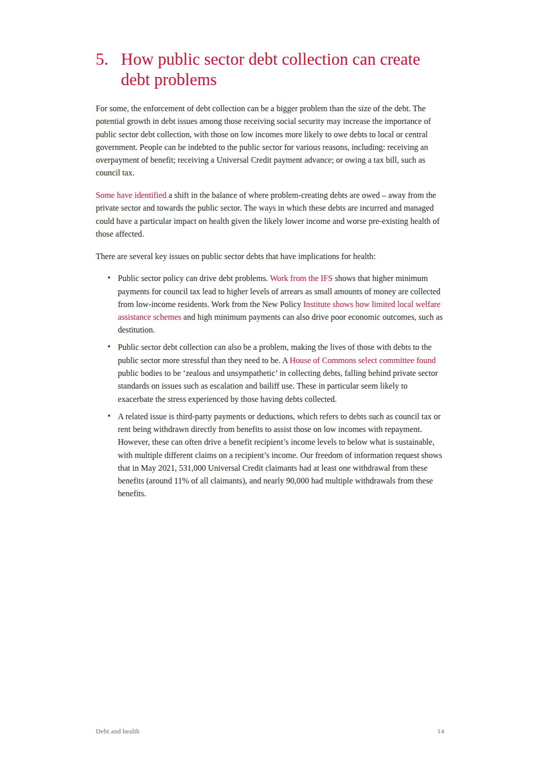5. How public sector debt collection can create debt problems
For some, the enforcement of debt collection can be a bigger problem than the size of the debt. The potential growth in debt issues among those receiving social security may increase the importance of public sector debt collection, with those on low incomes more likely to owe debts to local or central government. People can be indebted to the public sector for various reasons, including: receiving an overpayment of benefit; receiving a Universal Credit payment advance; or owing a tax bill, such as council tax.
Some have identified a shift in the balance of where problem-creating debts are owed – away from the private sector and towards the public sector. The ways in which these debts are incurred and managed could have a particular impact on health given the likely lower income and worse pre-existing health of those affected.
There are several key issues on public sector debts that have implications for health:
Public sector policy can drive debt problems. Work from the IFS shows that higher minimum payments for council tax lead to higher levels of arrears as small amounts of money are collected from low-income residents. Work from the New Policy Institute shows how limited local welfare assistance schemes and high minimum payments can also drive poor economic outcomes, such as destitution.
Public sector debt collection can also be a problem, making the lives of those with debts to the public sector more stressful than they need to be. A House of Commons select committee found public bodies to be ‘zealous and unsympathetic’ in collecting debts, falling behind private sector standards on issues such as escalation and bailiff use. These in particular seem likely to exacerbate the stress experienced by those having debts collected.
A related issue is third-party payments or deductions, which refers to debts such as council tax or rent being withdrawn directly from benefits to assist those on low incomes with repayment. However, these can often drive a benefit recipient’s income levels to below what is sustainable, with multiple different claims on a recipient’s income. Our freedom of information request shows that in May 2021, 531,000 Universal Credit claimants had at least one withdrawal from these benefits (around 11% of all claimants), and nearly 90,000 had multiple withdrawals from these benefits.
Debt and health 14